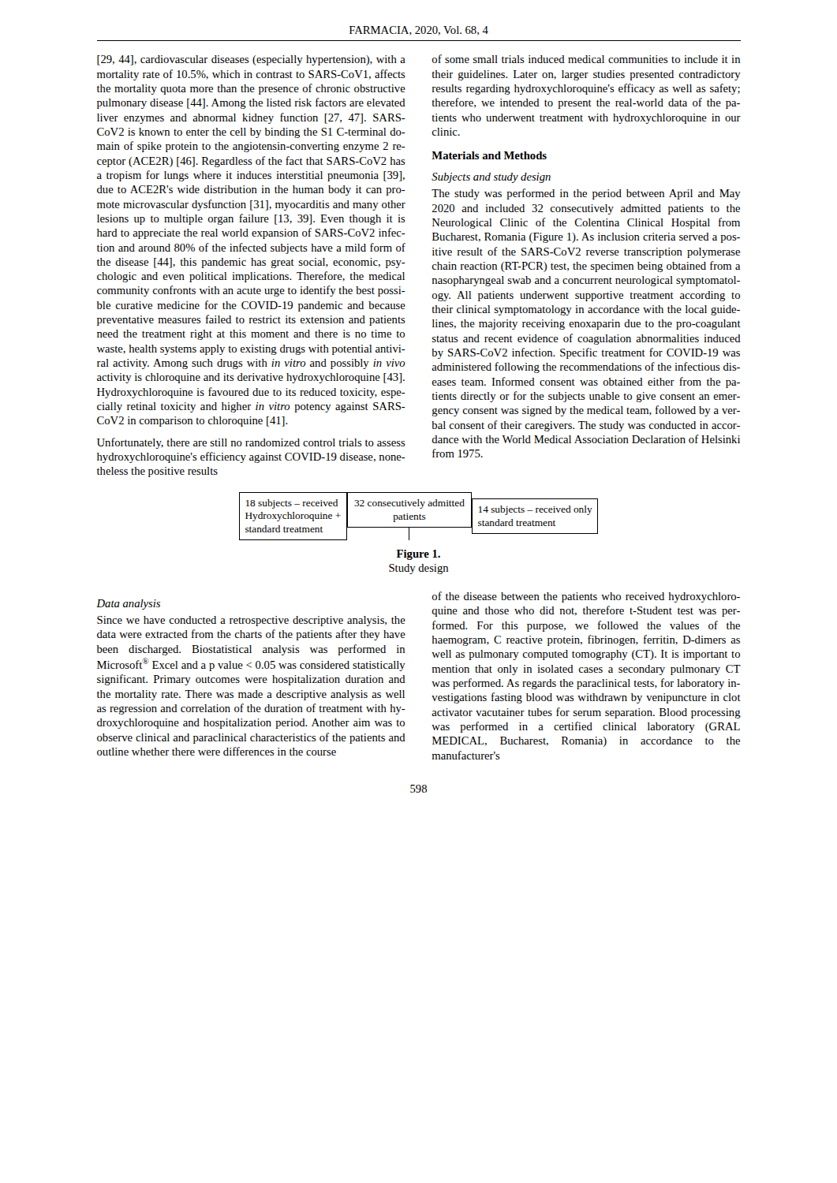FARMACIA, 2020, Vol. 68, 4
[29, 44], cardiovascular diseases (especially hypertension), with a mortality rate of 10.5%, which in contrast to SARS-CoV1, affects the mortality quota more than the presence of chronic obstructive pulmonary disease [44]. Among the listed risk factors are elevated liver enzymes and abnormal kidney function [27, 47]. SARS-CoV2 is known to enter the cell by binding the S1 C-terminal domain of spike protein to the angiotensin-converting enzyme 2 receptor (ACE2R) [46]. Regardless of the fact that SARS-CoV2 has a tropism for lungs where it induces interstitial pneumonia [39], due to ACE2R's wide distribution in the human body it can promote microvascular dysfunction [31], myocarditis and many other lesions up to multiple organ failure [13, 39]. Even though it is hard to appreciate the real world expansion of SARS-CoV2 infection and around 80% of the infected subjects have a mild form of the disease [44], this pandemic has great social, economic, psychologic and even political implications. Therefore, the medical community confronts with an acute urge to identify the best possible curative medicine for the COVID-19 pandemic and because preventative measures failed to restrict its extension and patients need the treatment right at this moment and there is no time to waste, health systems apply to existing drugs with potential antiviral activity. Among such drugs with in vitro and possibly in vivo activity is chloroquine and its derivative hydroxychloroquine [43]. Hydroxychloroquine is favoured due to its reduced toxicity, especially retinal toxicity and higher in vitro potency against SARS-CoV2 in comparison to chloroquine [41].
Unfortunately, there are still no randomized control trials to assess hydroxychloroquine's efficiency against COVID-19 disease, nonetheless the positive results
of some small trials induced medical communities to include it in their guidelines. Later on, larger studies presented contradictory results regarding hydroxychloroquine's efficacy as well as safety; therefore, we intended to present the real-world data of the patients who underwent treatment with hydroxychloroquine in our clinic.
Materials and Methods
Subjects and study design
The study was performed in the period between April and May 2020 and included 32 consecutively admitted patients to the Neurological Clinic of the Colentina Clinical Hospital from Bucharest, Romania (Figure 1). As inclusion criteria served a positive result of the SARS-CoV2 reverse transcription polymerase chain reaction (RT-PCR) test, the specimen being obtained from a nasopharyngeal swab and a concurrent neurological symptomatology. All patients underwent supportive treatment according to their clinical symptomatology in accordance with the local guidelines, the majority receiving enoxaparin due to the pro-coagulant status and recent evidence of coagulation abnormalities induced by SARS-CoV2 infection. Specific treatment for COVID-19 was administered following the recommendations of the infectious diseases team. Informed consent was obtained either from the patients directly or for the subjects unable to give consent an emergency consent was signed by the medical team, followed by a verbal consent of their caregivers. The study was conducted in accordance with the World Medical Association Declaration of Helsinki from 1975.
18 subjects – received
Hydroxychloroquine +
standard treatment
32 consecutively admitted
patients
14 subjects – received only
standard treatment
Figure 1. Study design
Data analysis
Since we have conducted a retrospective descriptive analysis, the data were extracted from the charts of the patients after they have been discharged. Biostatistical analysis was performed in Microsoft® Excel and a p value < 0.05 was considered statistically significant. Primary outcomes were hospitalization duration and the mortality rate. There was made a descriptive analysis as well as regression and correlation of the duration of treatment with hydroxychloroquine and hospitalization period. Another aim was to observe clinical and paraclinical characteristics of the patients and outline whether there were differences in the course
of the disease between the patients who received hydroxychloroquine and those who did not, therefore t-Student test was performed. For this purpose, we followed the values of the haemogram, C reactive protein, fibrinogen, ferritin, D-dimers as well as pulmonary computed tomography (CT). It is important to mention that only in isolated cases a secondary pulmonary CT was performed. As regards the paraclinical tests, for laboratory investigations fasting blood was withdrawn by venipuncture in clot activator vacutainer tubes for serum separation. Blood processing was performed in a certified clinical laboratory (GRAL MEDICAL, Bucharest, Romania) in accordance to the manufacturer's
598